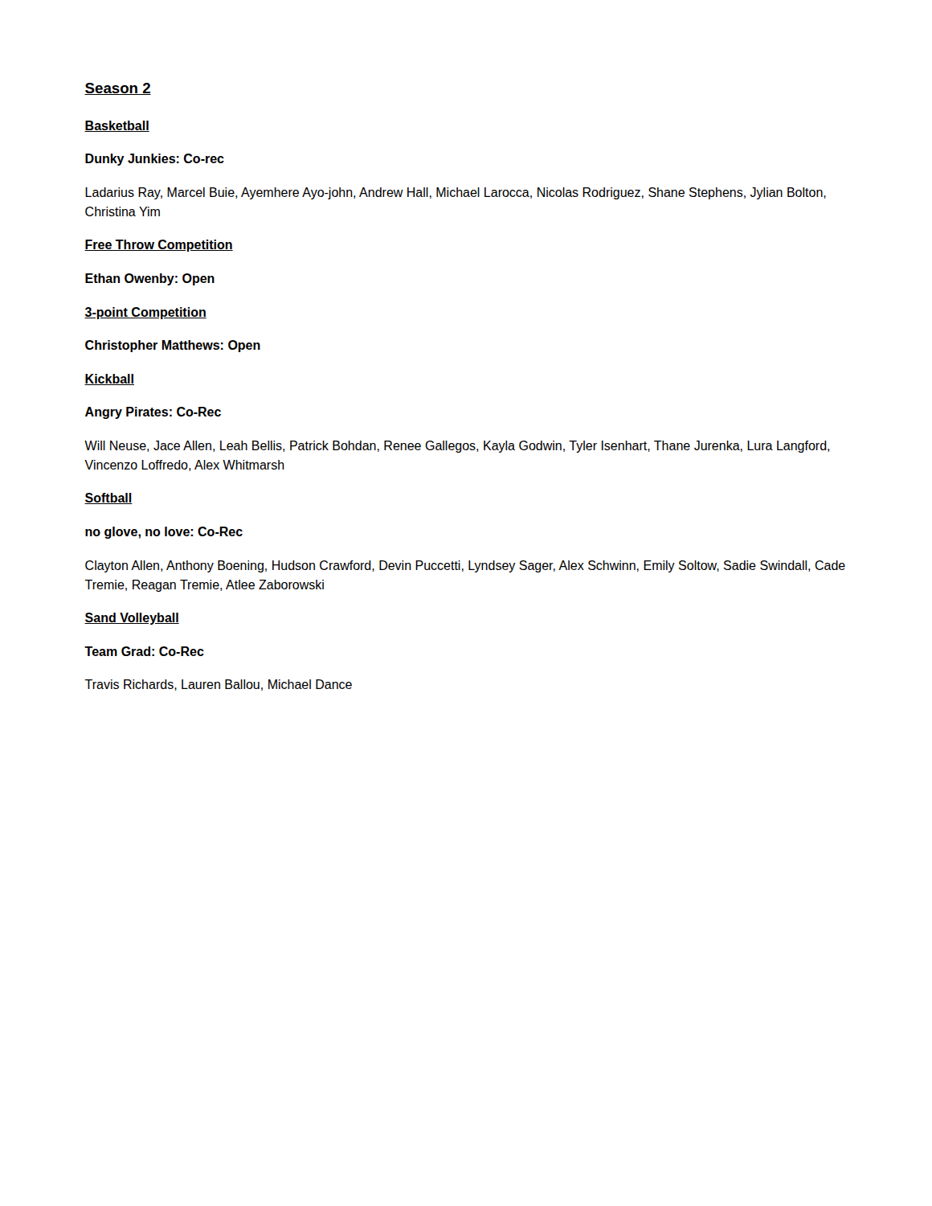Season 2
Basketball
Dunky Junkies: Co-rec
Ladarius Ray, Marcel Buie, Ayemhere Ayo-john, Andrew Hall, Michael Larocca, Nicolas Rodriguez, Shane Stephens, Jylian Bolton, Christina Yim
Free Throw Competition
Ethan Owenby: Open
3-point Competition
Christopher Matthews: Open
Kickball
Angry Pirates: Co-Rec
Will Neuse, Jace Allen, Leah Bellis, Patrick Bohdan, Renee Gallegos, Kayla Godwin, Tyler Isenhart, Thane Jurenka, Lura Langford, Vincenzo Loffredo, Alex Whitmarsh
Softball
no glove, no love: Co-Rec
Clayton Allen, Anthony Boening, Hudson Crawford, Devin Puccetti, Lyndsey Sager, Alex Schwinn, Emily Soltow, Sadie Swindall, Cade Tremie, Reagan Tremie, Atlee Zaborowski
Sand Volleyball
Team Grad: Co-Rec
Travis Richards, Lauren Ballou, Michael Dance